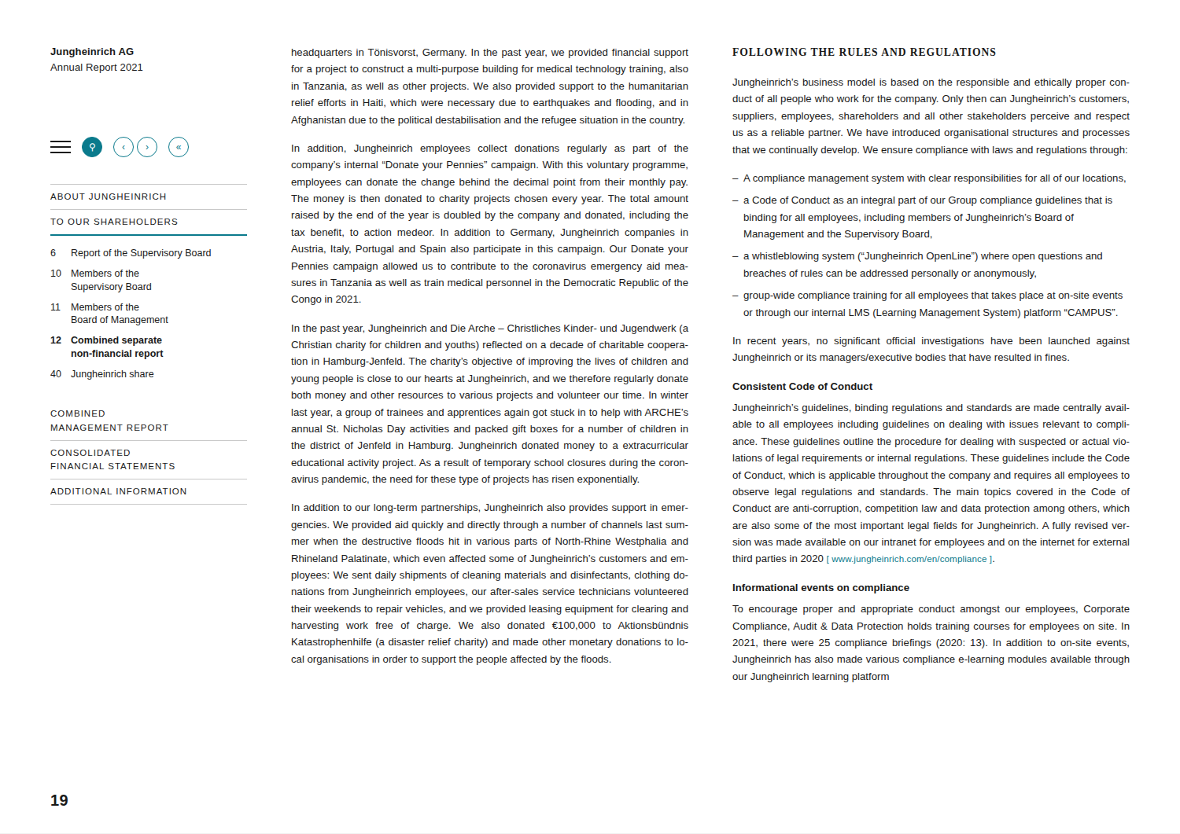Jungheinrich AGAnnual Report 2021
⚲ ‹ › «
About Jungheinrich
To our Shareholders
6 Report of the Supervisory Board
10 Members of the
Supervisory Board
11 Members of the
Board of Management
12 Combined separate
non-financial report
40 Jungheinrich share
Combined
Management Report
Consolidated
Financial Statements
Additional Information
headquarters in Tönisvorst, Germany. In the past year, we provided financial support for a project to construct a multi-purpose building for medical technology training, also in Tanzania, as well as other projects. We also provided support to the humanitarian relief efforts in Haiti, which were necessary due to earthquakes and flooding, and in Afghanistan due to the political destabilisation and the refugee situation in the country.
In addition, Jungheinrich employees collect donations regularly as part of the company’s internal “Donate your Pennies” campaign. With this voluntary programme, employees can donate the change behind the decimal point from their monthly pay. The money is then donated to charity projects chosen every year. The total amount raised by the end of the year is doubled by the company and donated, including the tax benefit, to action medeor. In addition to Germany, Jungheinrich companies in Austria, Italy, Portugal and Spain also participate in this campaign. Our Donate your Pennies campaign allowed us to contribute to the coronavirus emergency aid measures in Tanzania as well as train medical personnel in the Democratic Republic of the Congo in 2021.
In the past year, Jungheinrich and Die Arche – Christliches Kinder- und Jugendwerk (a Christian charity for children and youths) reflected on a decade of charitable cooperation in Hamburg-Jenfeld. The charity’s objective of improving the lives of children and young people is close to our hearts at Jungheinrich, and we therefore regularly donate both money and other resources to various projects and volunteer our time. In winter last year, a group of trainees and apprentices again got stuck in to help with ARCHE’s annual St. Nicholas Day activities and packed gift boxes for a number of children in the district of Jenfeld in Hamburg. Jungheinrich donated money to a extracurricular educational activity project. As a result of temporary school closures during the coronavirus pandemic, the need for these type of projects has risen exponentially.
In addition to our long-term partnerships, Jungheinrich also provides support in emergencies. We provided aid quickly and directly through a number of channels last summer when the destructive floods hit in various parts of North-Rhine Westphalia and Rhineland Palatinate, which even affected some of Jungheinrich’s customers and employees: We sent daily shipments of cleaning materials and disinfectants, clothing donations from Jungheinrich employees, our after-sales service technicians volunteered their weekends to repair vehicles, and we provided leasing equipment for clearing and harvesting work free of charge. We also donated €100,000 to Aktionsbündnis Katastrophenhilfe (a disaster relief charity) and made other monetary donations to local organisations in order to support the people affected by the floods.
Following the rules and regulations
Jungheinrich’s business model is based on the responsible and ethically proper conduct of all people who work for the company. Only then can Jungheinrich’s customers, suppliers, employees, shareholders and all other stakeholders perceive and respect us as a reliable partner. We have introduced organisational structures and processes that we continually develop. We ensure compliance with laws and regulations through:
A compliance management system with clear responsibilities for all of our locations,
a Code of Conduct as an integral part of our Group compliance guidelines that is binding for all employees, including members of Jungheinrich’s Board of Management and the Supervisory Board,
a whistleblowing system (“Jungheinrich OpenLine”) where open questions and breaches of rules can be addressed personally or anonymously,
group-wide compliance training for all employees that takes place at on-site events or through our internal LMS (Learning Management System) platform “CAMPUS”.
In recent years, no significant official investigations have been launched against Jungheinrich or its managers/executive bodies that have resulted in fines.
Consistent Code of Conduct
Jungheinrich’s guidelines, binding regulations and standards are made centrally available to all employees including guidelines on dealing with issues relevant to compliance. These guidelines outline the procedure for dealing with suspected or actual violations of legal requirements or internal regulations. These guidelines include the Code of Conduct, which is applicable throughout the company and requires all employees to observe legal regulations and standards. The main topics covered in the Code of Conduct are anti-corruption, competition law and data protection among others, which are also some of the most important legal fields for Jungheinrich. A fully revised version was made available on our intranet for employees and on the internet for external third parties in 2020 [ www.jungheinrich.com/en/compliance ].
Informational events on compliance
To encourage proper and appropriate conduct amongst our employees, Corporate Compliance, Audit & Data Protection holds training courses for employees on site. In 2021, there were 25 compliance briefings (2020: 13). In addition to on-site events, Jungheinrich has also made various compliance e-learning modules available through our Jungheinrich learning platform
19